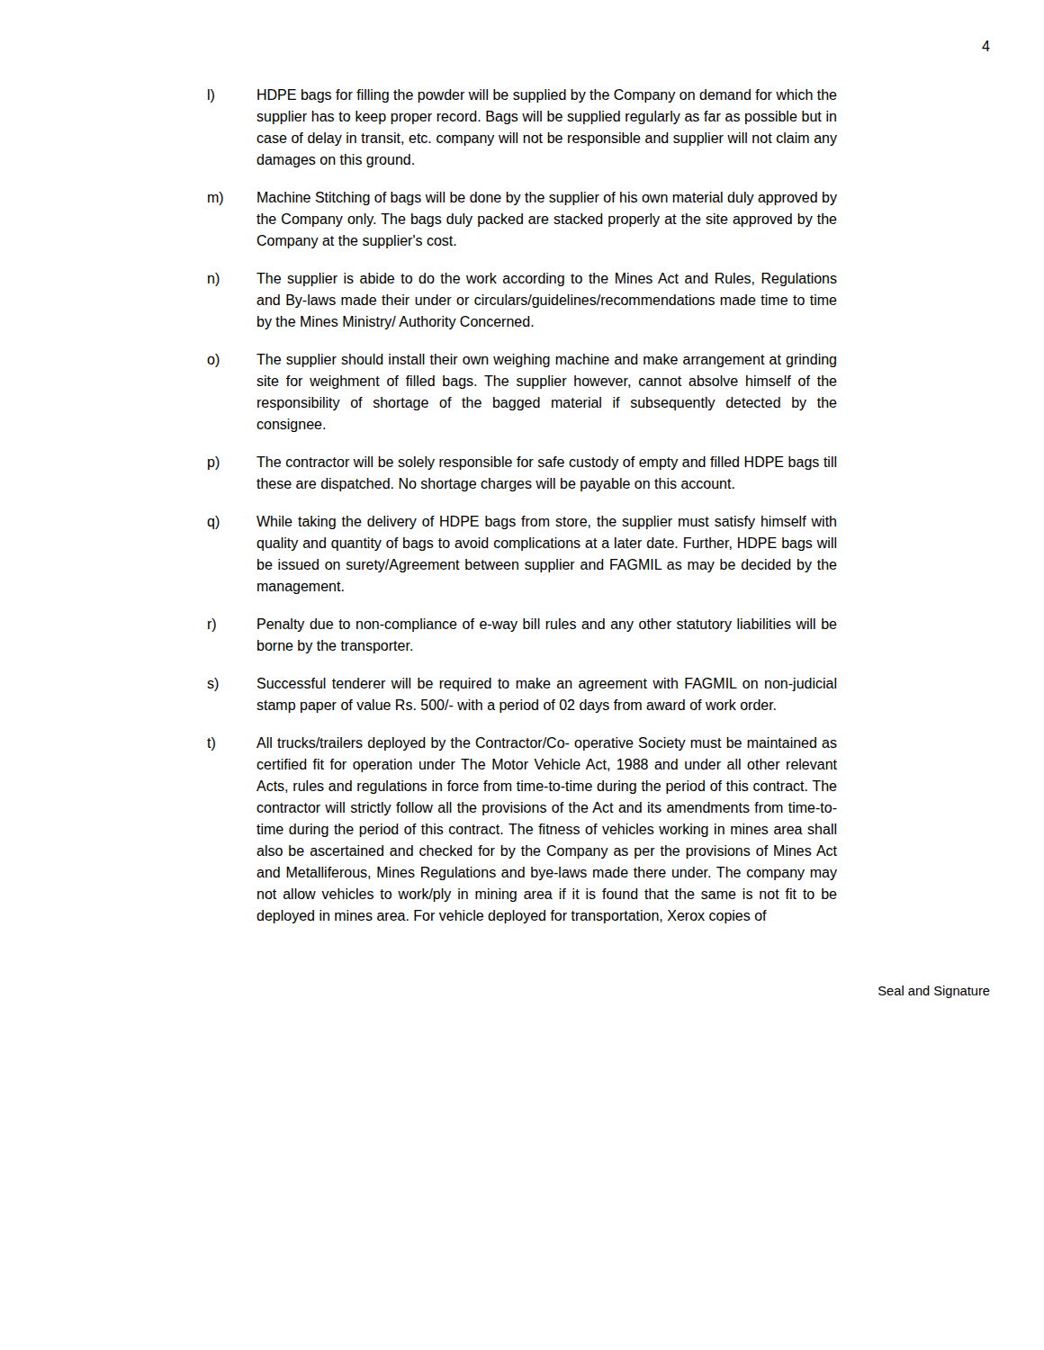4
l) HDPE bags for filling the powder will be supplied by the Company on demand for which the supplier has to keep proper record. Bags will be supplied regularly as far as possible but in case of delay in transit, etc. company will not be responsible and supplier will not claim any damages on this ground.
m) Machine Stitching of bags will be done by the supplier of his own material duly approved by the Company only. The bags duly packed are stacked properly at the site approved by the Company at the supplier's cost.
n) The supplier is abide to do the work according to the Mines Act and Rules, Regulations and By-laws made their under or circulars/guidelines/recommendations made time to time by the Mines Ministry/ Authority Concerned.
o) The supplier should install their own weighing machine and make arrangement at grinding site for weighment of filled bags. The supplier however, cannot absolve himself of the responsibility of shortage of the bagged material if subsequently detected by the consignee.
p) The contractor will be solely responsible for safe custody of empty and filled HDPE bags till these are dispatched. No shortage charges will be payable on this account.
q) While taking the delivery of HDPE bags from store, the supplier must satisfy himself with quality and quantity of bags to avoid complications at a later date. Further, HDPE bags will be issued on surety/Agreement between supplier and FAGMIL as may be decided by the management.
r) Penalty due to non-compliance of e-way bill rules and any other statutory liabilities will be borne by the transporter.
s) Successful tenderer will be required to make an agreement with FAGMIL on non-judicial stamp paper of value Rs. 500/- with a period of 02 days from award of work order.
t) All trucks/trailers deployed by the Contractor/Co- operative Society must be maintained as certified fit for operation under The Motor Vehicle Act, 1988 and under all other relevant Acts, rules and regulations in force from time-to-time during the period of this contract. The contractor will strictly follow all the provisions of the Act and its amendments from time-to-time during the period of this contract. The fitness of vehicles working in mines area shall also be ascertained and checked for by the Company as per the provisions of Mines Act and Metalliferous, Mines Regulations and bye-laws made there under. The company may not allow vehicles to work/ply in mining area if it is found that the same is not fit to be deployed in mines area. For vehicle deployed for transportation, Xerox copies of
Seal and Signature